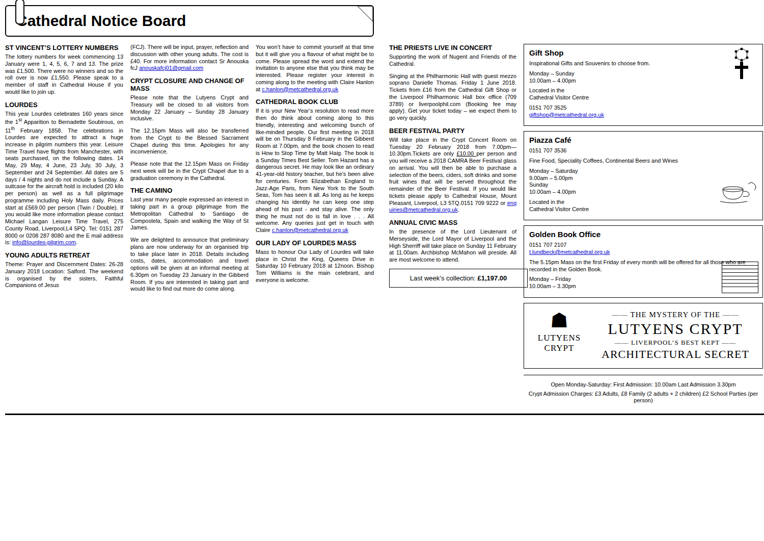Cathedral Notice Board
St Vincent’s Lottery Numbers
The lottery numbers for week commencing 13 January were 1, 4, 5, 6, 7 and 13. The prize was £1,500. There were no winners and so the roll over is now £1,550. Please speak to a member of staff in Cathedral House if you would like to join up.
Lourdes
This year Lourdes celebrates 160 years since the 1st Apparition to Bernadette Soubirous, on 11th February 1858. The celebrations in Lourdes are expected to attract a huge increase in pilgrim numbers this year. Leisure Time Travel have flights from Manchester, with seats purchased, on the following dates. 14 May, 29 May, 4 June, 23 July, 30 July, 3 September and 24 September. All dates are 5 days / 4 nights and do not include a Sunday. A suitcase for the aircraft hold is included (20 kilo per person) as well as a full pilgrimage programme including Holy Mass daily. Prices start at £569.00 per person (Twin / Double). If you would like more information please contact Michael Langan Leisure Time Travel, 275 County Road, Liverpool,L4 5PQ. Tel: 0151 287 8000 or 0208 287 8080 and the E mail address is: info@lourdes-pilgrim.com.
Young Adults Retreat
Theme: Prayer and Discernment Dates: 26-28 January 2018 Location: Salford. The weekend is organised by the sisters, Faithful Companions of Jesus
(FCJ). There will be input, prayer, reflection and discussion with other young adults. The cost is £40. For more information contact Sr Anouska fcJ anouskafcj01@gmail.com
Crypt Closure and Change of Mass
Please note that the Lutyens Crypt and Treasury will be closed to all visitors from Monday 22 January – Sunday 28 January inclusive.
The 12.15pm Mass will also be transferred from the Crypt to the Blessed Sacrament Chapel during this time. Apologies for any inconvenience.
Please note that the 12.15pm Mass on Friday next week will be in the Crypt Chapel due to a graduation ceremony in the Cathedral.
The Camino
Last year many people expressed an interest in taking part in a group pilgrimage from the Metropolitan Cathedral to Santiago de Compostela, Spain and walking the Way of St James.
We are delighted to announce that preliminary plans are now underway for an organised trip to take place later in 2018. Details including costs, dates, accommodation and travel options will be given at an informal meeting at 6.30pm on Tuesday 23 January in the Gibberd Room. If you are interested in taking part and would like to find out more do come along.
You won’t have to commit yourself at that time but it will give you a flavour of what might be to come. Please spread the word and extend the invitation to anyone else that you think may be interested. Please register your interest in coming along to the meeting with Claire Hanlon at c.hanlon@metcathedral.org.uk
Cathedral Book Club
If it is your New Year’s resolution to read more then do think about coming along to this friendly, interesting and welcoming bunch of like-minded people. Our first meeting in 2018 will be on Thursday 8 February in the Gibberd Room at 7.00pm, and the book chosen to read is How to Stop Time by Matt Haig. The book is a Sunday Times Best Seller. Tom Hazard has a dangerous secret. He may look like an ordinary 41-year-old history teacher, but he's been alive for centuries. From Elizabethan England to Jazz-Age Paris, from New York to the South Seas, Tom has seen it all. As long as he keeps changing his identity he can keep one step ahead of his past - and stay alive. The only thing he must not do is fall in love . . . All welcome. Any queries just get in touch with Claire c.hanlon@metcathedral.org.uk
Our Lady of Lourdes Mass
Mass to honour Our Lady of Lourdes will take place in Christ the King, Queens Drive in Saturday 10 February 2018 at 12noon. Bishop Tom Williams is the main celebrant, and everyone is welcome.
The Priests Live in Concert
Supporting the work of Nugent and Friends of the Cathedral.
Singing at the Philharmonic Hall with guest mezzo soprano Danielle Thomas. Friday 1 June 2018. Tickets from £16 from the Cathedral Gift Shop or the Liverpool Philharmonic Hall box office (709 3789) or liverpoolphil.com (Booking fee may apply). Get your ticket today – we expect them to go very quickly.
Beer Festival Party
Will take place in the Crypt Concert Room on Tuesday 20 February 2018 from 7.00pm—10.30pm.Tickets are only £10.00 per person and you will receive a 2018 CAMRA Beer Festival glass on arrival. You will then be able to purchase a selection of the beers, ciders, soft drinks and some fruit wines that will be served throughout the remainder of the Beer Festival. If you would like tickets please apply to Cathedral House, Mount Pleasant, Liverpool, L3 5TQ.0151 709 9222 or enquiries@metcathedral.org.uk.
Annual Civic Mass
In the presence of the Lord Lieutenant of Merseyside, the Lord Mayor of Liverpool and the High Sherriff will take place on Sunday 11 February at 11.00am. Archbishop McMahon will preside. All are most welcome to attend.
Last week’s collection: £1,197.00
Gift Shop
Inspirational Gifts and Souvenirs to choose from.
Monday – Sunday
10.00am – 4.00pm
Located in the
Cathedral Visitor Centre
0151 707 3525
giftshop@metcathedral.org.uk
Piazza Café
0151 707 3536
Fine Food, Speciality Coffees, Continental Beers and Wines
Monday – Saturday
9.00am – 5.00pm
Sunday
10.00am – 4.00pm
Located in the
Cathedral Visitor Centre
Golden Book Office
0151 707 2107
t.lundbeck@metcathedral.org.uk
The 5.15pm Mass on the first Friday of every month will be offered for all those who are recorded in the Golden Book.
Monday – Friday
10.00am – 3.30pm
☗
LUTYENS
CRYPT
—— THE MYSTERY OF THE ——
LUTYENS CRYPT
—— LIVERPOOL’S BEST KEPT ——
ARCHITECTURAL SECRET
Open Monday-Saturday: First Admission: 10.00am Last Admission 3.30pm
Crypt Admission Charges: £3 Adults, £8 Family (2 adults + 2 children) £2 School Parties (per person)